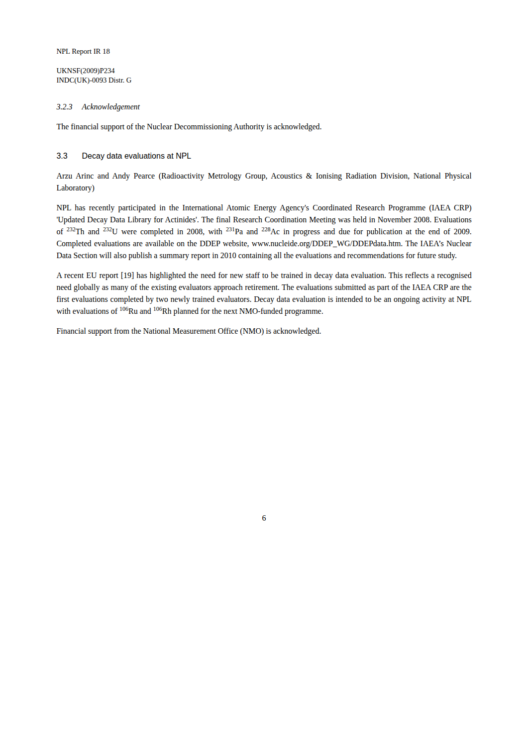NPL Report IR 18
UKNSF(2009)P234
INDC(UK)-0093 Distr. G
3.2.3 Acknowledgement
The financial support of the Nuclear Decommissioning Authority is acknowledged.
3.3 Decay data evaluations at NPL
Arzu Arinc and Andy Pearce (Radioactivity Metrology Group, Acoustics & Ionising Radiation Division, National Physical Laboratory)
NPL has recently participated in the International Atomic Energy Agency's Coordinated Research Programme (IAEA CRP) 'Updated Decay Data Library for Actinides'. The final Research Coordination Meeting was held in November 2008. Evaluations of 232Th and 232U were completed in 2008, with 231Pa and 228Ac in progress and due for publication at the end of 2009. Completed evaluations are available on the DDEP website, www.nucleide.org/DDEP_WG/DDEPdata.htm. The IAEA’s Nuclear Data Section will also publish a summary report in 2010 containing all the evaluations and recommendations for future study.
A recent EU report [19] has highlighted the need for new staff to be trained in decay data evaluation. This reflects a recognised need globally as many of the existing evaluators approach retirement. The evaluations submitted as part of the IAEA CRP are the first evaluations completed by two newly trained evaluators. Decay data evaluation is intended to be an ongoing activity at NPL with evaluations of 106Ru and 106Rh planned for the next NMO-funded programme.
Financial support from the National Measurement Office (NMO) is acknowledged.
6